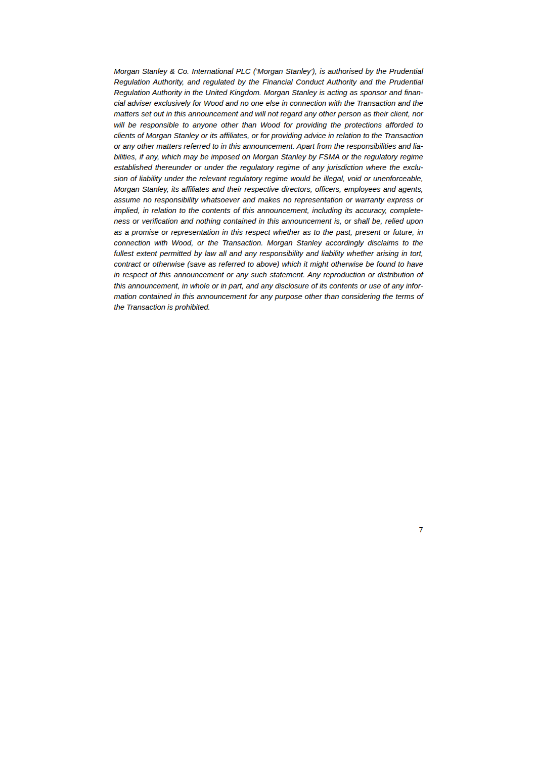Morgan Stanley & Co. International PLC (‘Morgan Stanley’), is authorised by the Prudential Regulation Authority, and regulated by the Financial Conduct Authority and the Prudential Regulation Authority in the United Kingdom. Morgan Stanley is acting as sponsor and financial adviser exclusively for Wood and no one else in connection with the Transaction and the matters set out in this announcement and will not regard any other person as their client, nor will be responsible to anyone other than Wood for providing the protections afforded to clients of Morgan Stanley or its affiliates, or for providing advice in relation to the Transaction or any other matters referred to in this announcement. Apart from the responsibilities and liabilities, if any, which may be imposed on Morgan Stanley by FSMA or the regulatory regime established thereunder or under the regulatory regime of any jurisdiction where the exclusion of liability under the relevant regulatory regime would be illegal, void or unenforceable, Morgan Stanley, its affiliates and their respective directors, officers, employees and agents, assume no responsibility whatsoever and makes no representation or warranty express or implied, in relation to the contents of this announcement, including its accuracy, completeness or verification and nothing contained in this announcement is, or shall be, relied upon as a promise or representation in this respect whether as to the past, present or future, in connection with Wood, or the Transaction. Morgan Stanley accordingly disclaims to the fullest extent permitted by law all and any responsibility and liability whether arising in tort, contract or otherwise (save as referred to above) which it might otherwise be found to have in respect of this announcement or any such statement. Any reproduction or distribution of this announcement, in whole or in part, and any disclosure of its contents or use of any information contained in this announcement for any purpose other than considering the terms of the Transaction is prohibited.
7